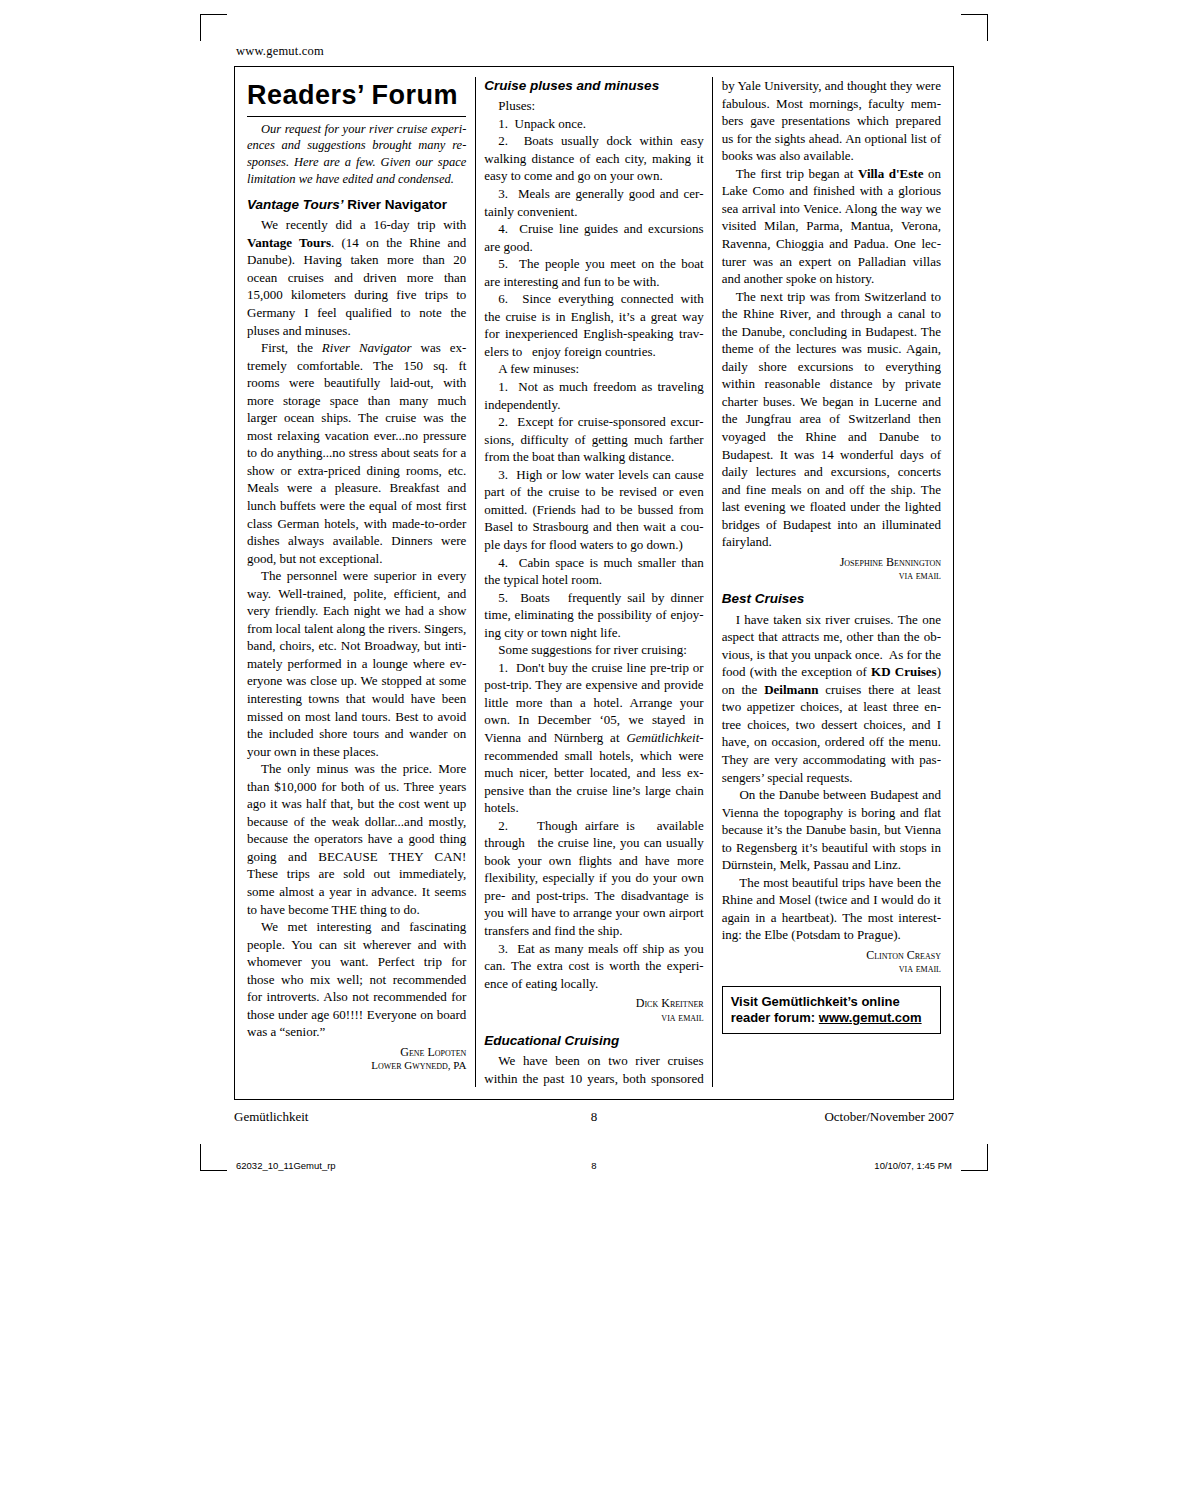www.gemut.com
Readers’ Forum
Our request for your river cruise experiences and suggestions brought many responses. Here are a few. Given our space limitation we have edited and condensed.
Vantage Tours’ River Navigator
We recently did a 16-day trip with Vantage Tours. (14 on the Rhine and Danube). Having taken more than 20 ocean cruises and driven more than 15,000 kilometers during five trips to Germany I feel qualified to note the pluses and minuses.
First, the River Navigator was extremely comfortable. The 150 sq. ft rooms were beautifully laid-out, with more storage space than many much larger ocean ships. The cruise was the most relaxing vacation ever...no pressure to do anything...no stress about seats for a show or extra-priced dining rooms, etc. Meals were a pleasure. Breakfast and lunch buffets were the equal of most first class German hotels, with made-to-order dishes always available. Dinners were good, but not exceptional.
The personnel were superior in every way. Well-trained, polite, efficient, and very friendly. Each night we had a show from local talent along the rivers. Singers, band, choirs, etc. Not Broadway, but intimately performed in a lounge where everyone was close up. We stopped at some interesting towns that would have been missed on most land tours. Best to avoid the included shore tours and wander on your own in these places.
The only minus was the price. More than $10,000 for both of us. Three years ago it was half that, but the cost went up because of the weak dollar...and mostly, because the operators have a good thing going and BECAUSE THEY CAN! These trips are sold out immediately, some almost a year in advance. It seems to have become THE thing to do.
We met interesting and fascinating people. You can sit wherever and with whomever you want. Perfect trip for those who mix well; not recommended for introverts. Also not recommended for those under age 60!!!! Everyone on board was a “senior.”
Gene LopotenLower Gwynedd, PA
Cruise pluses and minuses
Pluses:
1. Unpack once.
2. Boats usually dock within easy walking distance of each city, making it easy to come and go on your own.
3. Meals are generally good and certainly convenient.
4. Cruise line guides and excursions are good.
5. The people you meet on the boat are interesting and fun to be with.
6. Since everything connected with the cruise is in English, it’s a great way for inexperienced English-speaking travelers to enjoy foreign countries.
A few minuses:
1. Not as much freedom as traveling independently.
2. Except for cruise-sponsored excursions, difficulty of getting much farther from the boat than walking distance.
3. High or low water levels can cause part of the cruise to be revised or even omitted. (Friends had to be bussed from Basel to Strasbourg and then wait a couple days for flood waters to go down.)
4. Cabin space is much smaller than the typical hotel room.
5. Boats frequently sail by dinner time, eliminating the possibility of enjoying city or town night life.
Some suggestions for river cruising:
1. Don't buy the cruise line pre-trip or post-trip. They are expensive and provide little more than a hotel. Arrange your own. In December ‘05, we stayed in Vienna and Nürnberg at Gemütlichkeit-recommended small hotels, which were much nicer, better located, and less expensive than the cruise line’s large chain hotels.
2. Though airfare is available through the cruise line, you can usually book your own flights and have more flexibility, especially if you do your own pre- and post-trips. The disadvantage is you will have to arrange your own airport transfers and find the ship.
3. Eat as many meals off ship as you can. The extra cost is worth the experience of eating locally.
Dick Kreitnervia email
Educational Cruising
We have been on two river cruises within the past 10 years, both sponsored by Yale University, and thought they were fabulous. Most mornings, faculty members gave presentations which prepared us for the sights ahead. An optional list of books was also available.
The first trip began at Villa d'Este on Lake Como and finished with a glorious sea arrival into Venice. Along the way we visited Milan, Parma, Mantua, Verona, Ravenna, Chioggia and Padua. One lecturer was an expert on Palladian villas and another spoke on history.
The next trip was from Switzerland to the Rhine River, and through a canal to the Danube, concluding in Budapest. The theme of the lectures was music. Again, daily shore excursions to everything within reasonable distance by private charter buses. We began in Lucerne and the Jungfrau area of Switzerland then voyaged the Rhine and Danube to Budapest. It was 14 wonderful days of daily lectures and excursions, concerts and fine meals on and off the ship. The last evening we floated under the lighted bridges of Budapest into an illuminated fairyland.
Josephine Benningtonvia email
Best Cruises
I have taken six river cruises. The one aspect that attracts me, other than the obvious, is that you unpack once. As for the food (with the exception of KD Cruises) on the Deilmann cruises there at least two appetizer choices, at least three entree choices, two dessert choices, and I have, on occasion, ordered off the menu. They are very accommodating with passengers’ special requests.
On the Danube between Budapest and Vienna the topography is boring and flat because it’s the Danube basin, but Vienna to Regensberg it’s beautiful with stops in Dürnstein, Melk, Passau and Linz.
The most beautiful trips have been the Rhine and Mosel (twice and I would do it again in a heartbeat). The most interesting: the Elbe (Potsdam to Prague).
Clinton Creasyvia email
Visit Gemütlichkeit’s online reader forum: www.gemut.com
Gemütlichkeit
8
October/November 2007
62032_10_11Gemut_rp
8
10/10/07, 1:45 PM